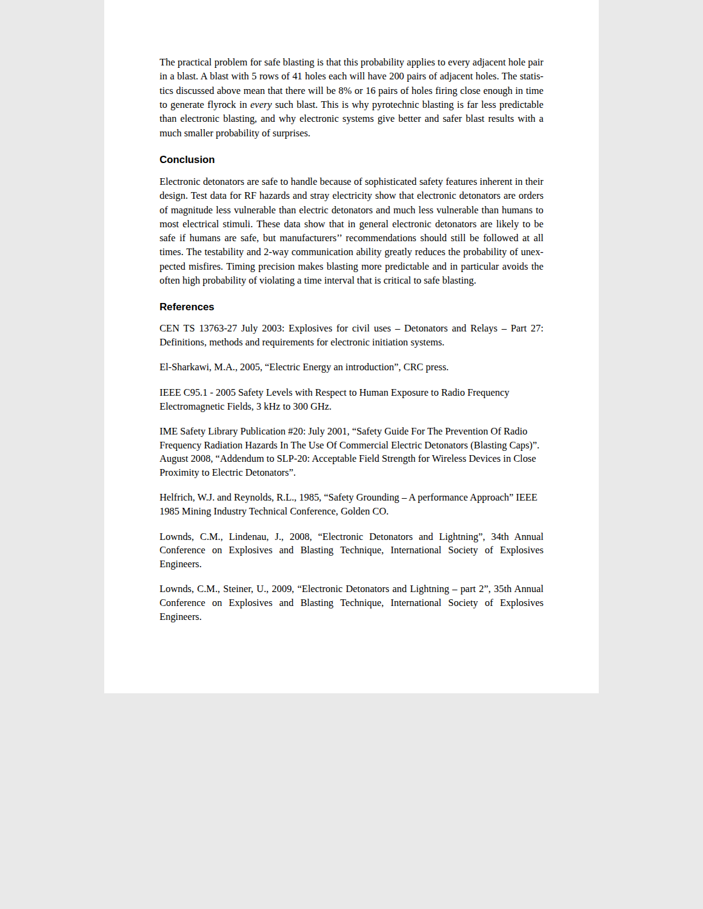The practical problem for safe blasting is that this probability applies to every adjacent hole pair in a blast. A blast with 5 rows of 41 holes each will have 200 pairs of adjacent holes. The statistics discussed above mean that there will be 8% or 16 pairs of holes firing close enough in time to generate flyrock in every such blast. This is why pyrotechnic blasting is far less predictable than electronic blasting, and why electronic systems give better and safer blast results with a much smaller probability of surprises.
Conclusion
Electronic detonators are safe to handle because of sophisticated safety features inherent in their design. Test data for RF hazards and stray electricity show that electronic detonators are orders of magnitude less vulnerable than electric detonators and much less vulnerable than humans to most electrical stimuli. These data show that in general electronic detonators are likely to be safe if humans are safe, but manufacturers’’ recommendations should still be followed at all times. The testability and 2-way communication ability greatly reduces the probability of unexpected misfires. Timing precision makes blasting more predictable and in particular avoids the often high probability of violating a time interval that is critical to safe blasting.
References
CEN TS 13763-27 July 2003: Explosives for civil uses – Detonators and Relays – Part 27: Definitions, methods and requirements for electronic initiation systems.
El-Sharkawi, M.A., 2005, “Electric Energy an introduction”, CRC press.
IEEE C95.1 - 2005 Safety Levels with Respect to Human Exposure to Radio Frequency
Electromagnetic Fields, 3 kHz to 300 GHz.
IME Safety Library Publication #20: July 2001, “Safety Guide For The Prevention Of Radio Frequency Radiation Hazards In The Use Of Commercial Electric Detonators (Blasting Caps)”. August 2008, “Addendum to SLP-20: Acceptable Field Strength for Wireless Devices in Close Proximity to Electric Detonators”.
Helfrich, W.J. and Reynolds, R.L., 1985, “Safety Grounding – A performance Approach” IEEE 1985 Mining Industry Technical Conference, Golden CO.
Lownds, C.M., Lindenau, J., 2008, “Electronic Detonators and Lightning”, 34th Annual Conference on Explosives and Blasting Technique, International Society of Explosives Engineers.
Lownds, C.M., Steiner, U., 2009, “Electronic Detonators and Lightning – part 2”, 35th Annual Conference on Explosives and Blasting Technique, International Society of Explosives Engineers.